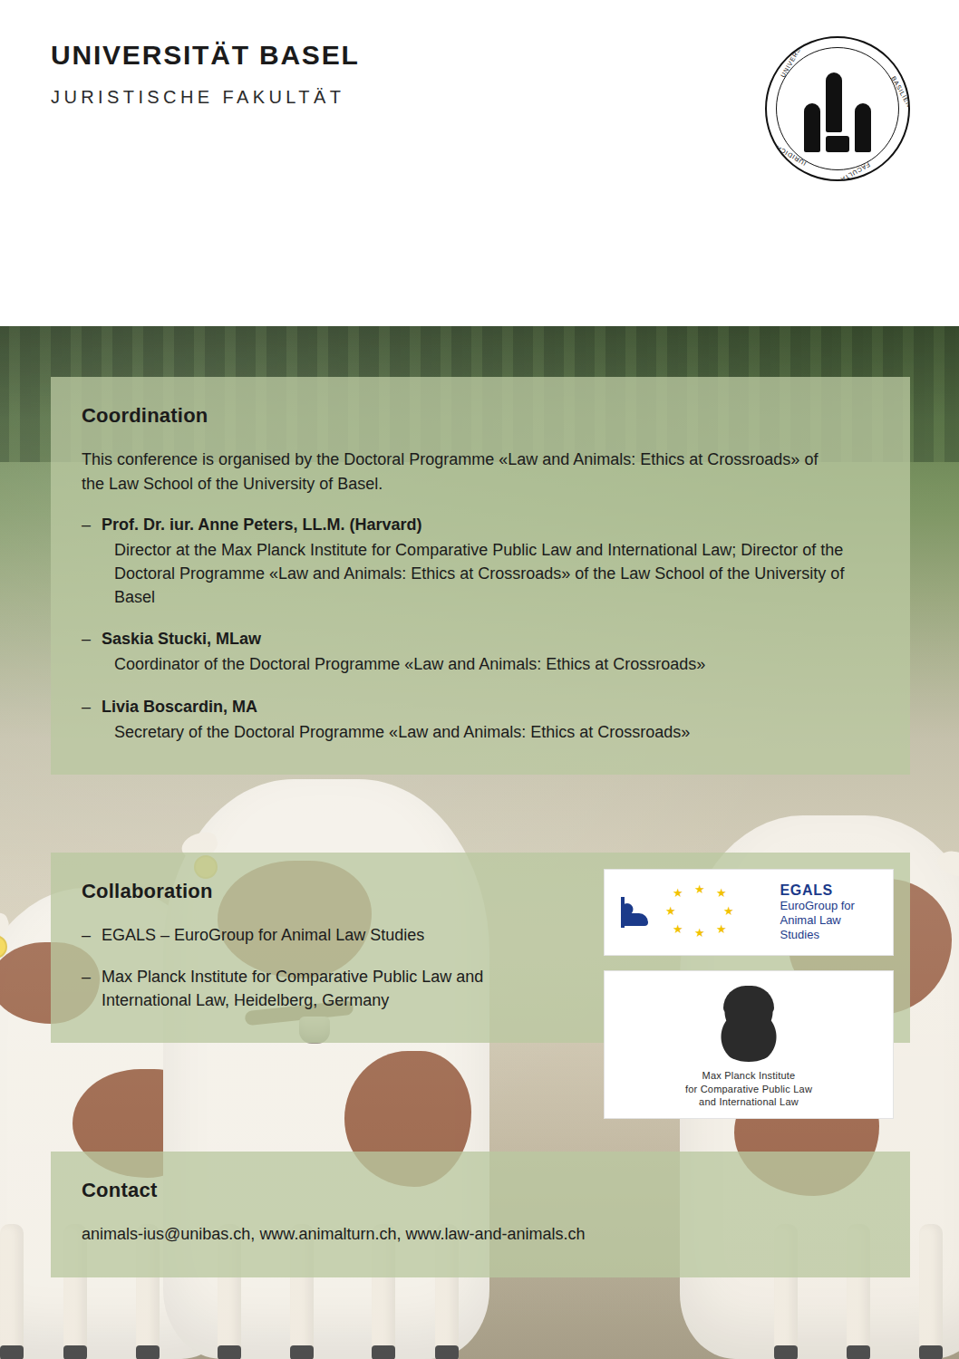Universität Basel
Juristische Fakultät
UNIVERSITAS BASILIENSIS FACULTATIS IURIDICAE
Coordination
This conference is organised by the Doctoral Programme «Law and Animals: Ethics at Crossroads» of the Law School of the University of Basel.
Prof. Dr. iur. Anne Peters, LL.M. (Harvard) Director at the Max Planck Institute for Comparative Public Law and International Law; Director of the Doctoral Programme «Law and Animals: Ethics at Crossroads» of the Law School of the University of Basel
Saskia Stucki, MLaw Coordinator of the Doctoral Programme «Law and Animals: Ethics at Crossroads»
Livia Boscardin, MA Secretary of the Doctoral Programme «Law and Animals: Ethics at Crossroads»
Collaboration
EGALS – EuroGroup for Animal Law Studies
Max Planck Institute for Comparative Public Law and International Law, Heidelberg, Germany
★ ★ ★ ★ ★ ★ ★ ★
EGALS
EuroGroup for
Animal Law Studies
Max Planck Institute
for Comparative Public Law
and International Law
Contact
animals-ius@unibas.ch, www.animalturn.ch, www.law-and-animals.ch